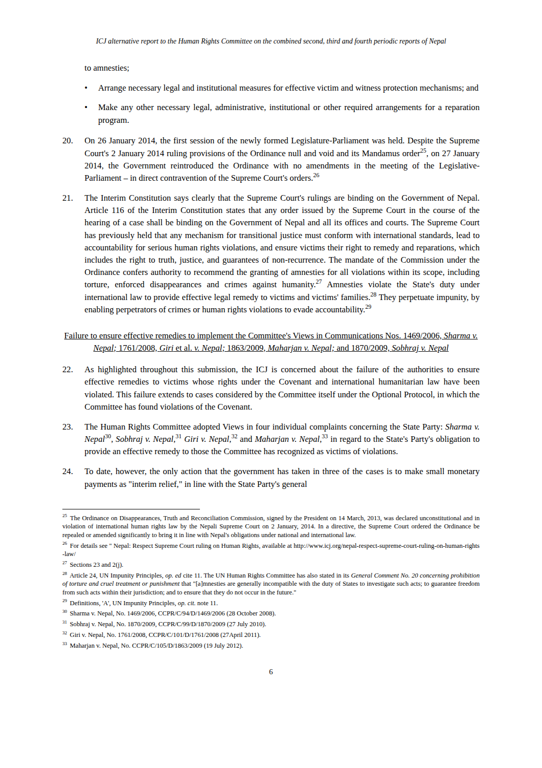ICJ alternative report to the Human Rights Committee on the combined second, third and fourth periodic reports of Nepal
to amnesties;
Arrange necessary legal and institutional measures for effective victim and witness protection mechanisms; and
Make any other necessary legal, administrative, institutional or other required arrangements for a reparation program.
20.
On 26 January 2014, the first session of the newly formed Legislature-Parliament was held. Despite the Supreme Court's 2 January 2014 ruling provisions of the Ordinance null and void and its Mandamus order25, on 27 January 2014, the Government reintroduced the Ordinance with no amendments in the meeting of the Legislative-Parliament – in direct contravention of the Supreme Court's orders.26
21.
The Interim Constitution says clearly that the Supreme Court's rulings are binding on the Government of Nepal. Article 116 of the Interim Constitution states that any order issued by the Supreme Court in the course of the hearing of a case shall be binding on the Government of Nepal and all its offices and courts. The Supreme Court has previously held that any mechanism for transitional justice must conform with international standards, lead to accountability for serious human rights violations, and ensure victims their right to remedy and reparations, which includes the right to truth, justice, and guarantees of non-recurrence. The mandate of the Commission under the Ordinance confers authority to recommend the granting of amnesties for all violations within its scope, including torture, enforced disappearances and crimes against humanity.27 Amnesties violate the State's duty under international law to provide effective legal remedy to victims and victims' families.28 They perpetuate impunity, by enabling perpetrators of crimes or human rights violations to evade accountability.29
Failure to ensure effective remedies to implement the Committee's Views in Communications Nos. 1469/2006, Sharma v. Nepal; 1761/2008, Giri et al. v. Nepal; 1863/2009, Maharjan v. Nepal; and 1870/2009, Sobhraj v. Nepal
22.
As highlighted throughout this submission, the ICJ is concerned about the failure of the authorities to ensure effective remedies to victims whose rights under the Covenant and international humanitarian law have been violated. This failure extends to cases considered by the Committee itself under the Optional Protocol, in which the Committee has found violations of the Covenant.
23.
The Human Rights Committee adopted Views in four individual complaints concerning the State Party: Sharma v. Nepal30, Sobhraj v. Nepal,31 Giri v. Nepal,32 and Maharjan v. Nepal,33 in regard to the State's Party's obligation to provide an effective remedy to those the Committee has recognized as victims of violations.
24.
To date, however, the only action that the government has taken in three of the cases is to make small monetary payments as "interim relief," in line with the State Party's general
25 The Ordinance on Disappearances, Truth and Reconciliation Commission, signed by the President on 14 March, 2013, was declared unconstitutional and in violation of international human rights law by the Nepali Supreme Court on 2 January, 2014. In a directive, the Supreme Court ordered the Ordinance be repealed or amended significantly to bring it in line with Nepal's obligations under national and international law.
26 For details see " Nepal: Respect Supreme Court ruling on Human Rights, available at http://www.icj.org/nepal-respect-supreme-court-ruling-on-human-rights-law/
27 Sections 23 and 2(j).
28 Article 24, UN Impunity Principles, op. ed cite 11. The UN Human Rights Committee has also stated in its General Comment No. 20 concerning prohibition of torture and cruel treatment or punishment that "[a]mnesties are generally incompatible with the duty of States to investigate such acts; to guarantee freedom from such acts within their jurisdiction; and to ensure that they do not occur in the future."
29 Definitions, 'A', UN Impunity Principles, op. cit. note 11.
30 Sharma v. Nepal, No. 1469/2006, CCPR/C/94/D/1469/2006 (28 October 2008).
31 Sobhraj v. Nepal, No. 1870/2009, CCPR/C/99/D/1870/2009 (27 July 2010).
32 Giri v. Nepal, No. 1761/2008, CCPR/C/101/D/1761/2008 (27April 2011).
33 Maharjan v. Nepal, No. CCPR/C/105/D/1863/2009 (19 July 2012).
6